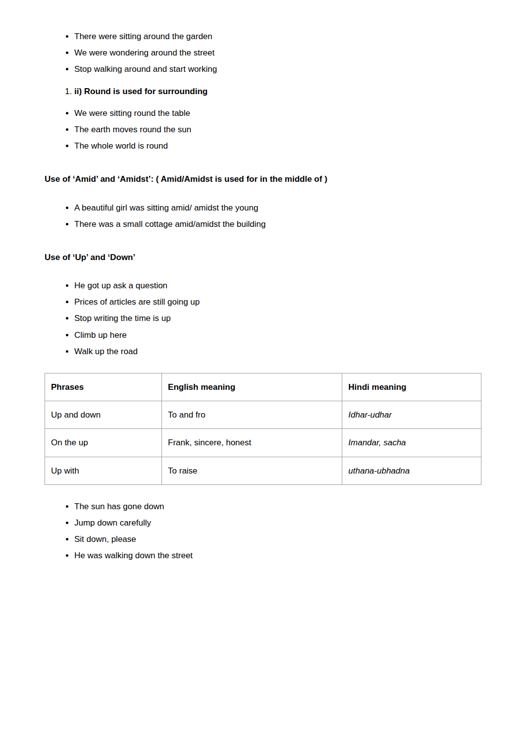There were sitting around the garden
We were wondering around the street
Stop walking around and start working
ii) Round is used for surrounding
We were sitting round the table
The earth moves round the sun
The whole world is round
Use of ‘Amid’ and ‘Amidst’: ( Amid/Amidst is used for in the middle of )
A beautiful girl was sitting amid/ amidst the young
There was a small cottage amid/amidst the building
Use of ‘Up’ and ‘Down’
He got up ask a question
Prices of articles are still going up
Stop writing the time is up
Climb up here
Walk up the road
| Phrases | English meaning | Hindi meaning |
| --- | --- | --- |
| Up and down | To and fro | Idhar-udhar |
| On the up | Frank, sincere, honest | Imandar, sacha |
| Up with | To raise | uthana-ubhadna |
The sun has gone down
Jump down carefully
Sit down, please
He was walking down the street